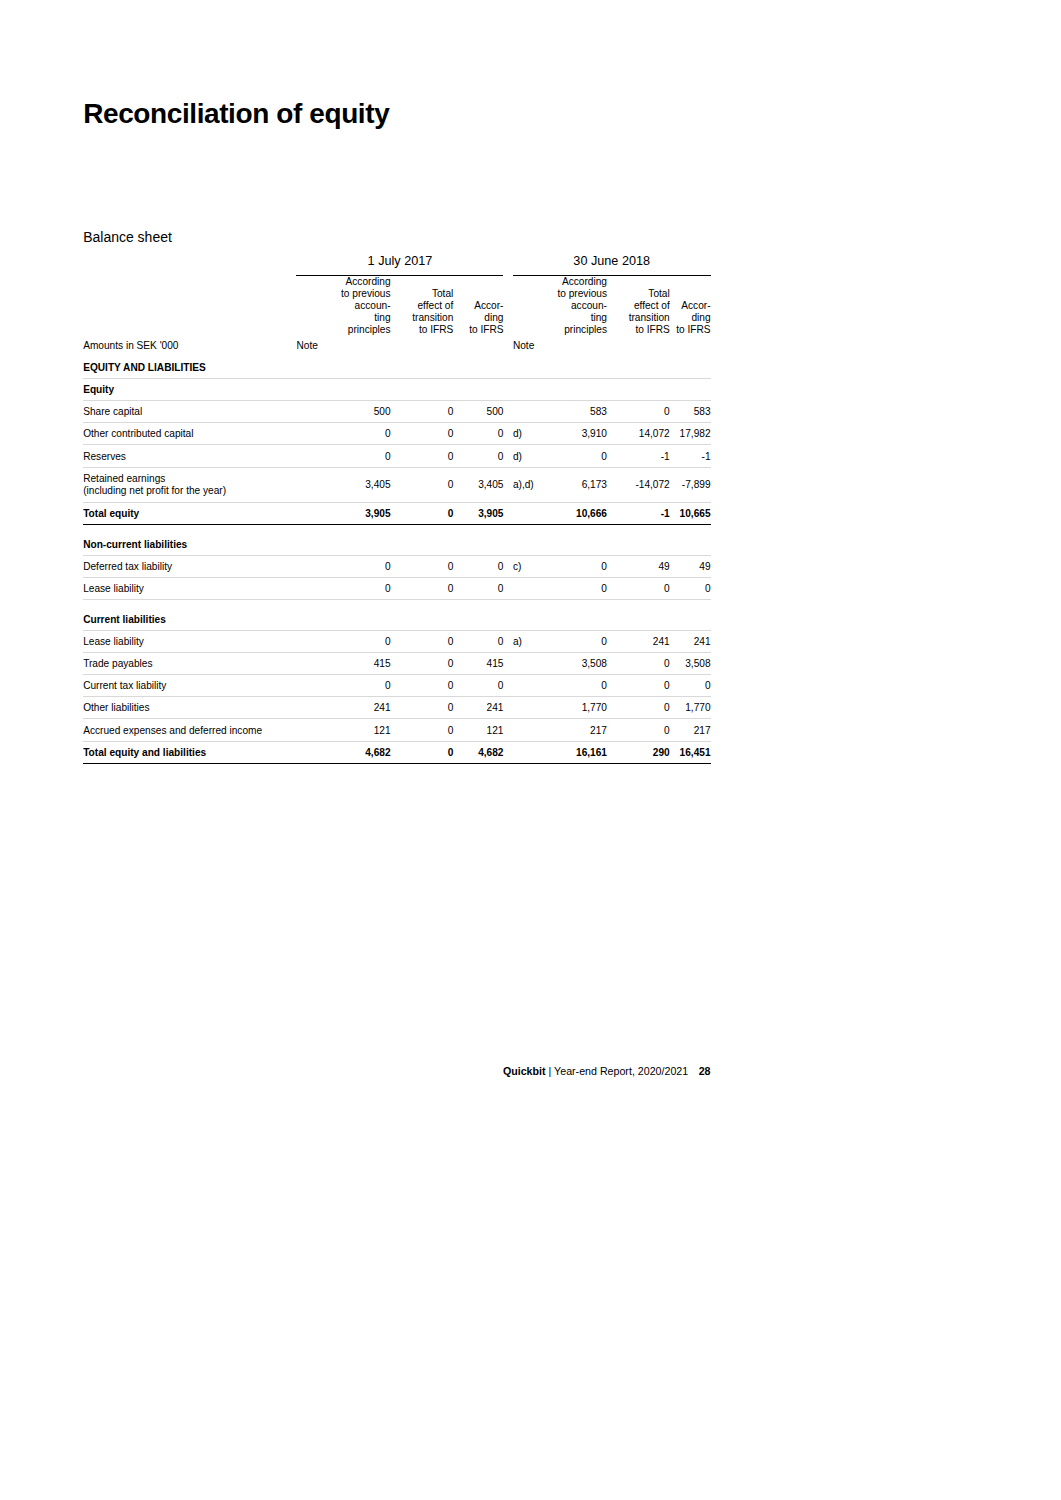Reconciliation of equity
Balance sheet
| | 1 July 2017 | | 30 June 2018 |
| --- | --- | --- | --- |
| | | According to previous accoun- ting principles | Total effect of transition to IFRS | Accor- ding to IFRS | | | According to previous accoun- ting principles | Total effect of transition to IFRS | Accor- ding to IFRS |
| Amounts in SEK '000 | Note | | | | | Note | | | |
| EQUITY AND LIABILITIES | | | | | | | | | |
| Equity | | | | | | | | | |
| Share capital | | 500 | 0 | 500 | | | 583 | 0 | 583 |
| Other contributed capital | | 0 | 0 | 0 | | d) | 3,910 | 14,072 | 17,982 |
| Reserves | | 0 | 0 | 0 | | d) | 0 | -1 | -1 |
| Retained earnings (including net profit for the year) | | 3,405 | 0 | 3,405 | | a),d) | 6,173 | -14,072 | -7,899 |
| Total equity | | 3,905 | 0 | 3,905 | | | 10,666 | -1 | 10,665 |
| Non-current liabilities | | | | | | | | | |
| Deferred tax liability | | 0 | 0 | 0 | | c) | 0 | 49 | 49 |
| Lease liability | | 0 | 0 | 0 | | | 0 | 0 | 0 |
| Current liabilities | | | | | | | | | |
| Lease liability | | 0 | 0 | 0 | | a) | 0 | 241 | 241 |
| Trade payables | | 415 | 0 | 415 | | | 3,508 | 0 | 3,508 |
| Current tax liability | | 0 | 0 | 0 | | | 0 | 0 | 0 |
| Other liabilities | | 241 | 0 | 241 | | | 1,770 | 0 | 1,770 |
| Accrued expenses and deferred income | | 121 | 0 | 121 | | | 217 | 0 | 217 |
| Total equity and liabilities | | 4,682 | 0 | 4,682 | | | 16,161 | 290 | 16,451 |
Quickbit | Year-end Report, 2020/2021 28